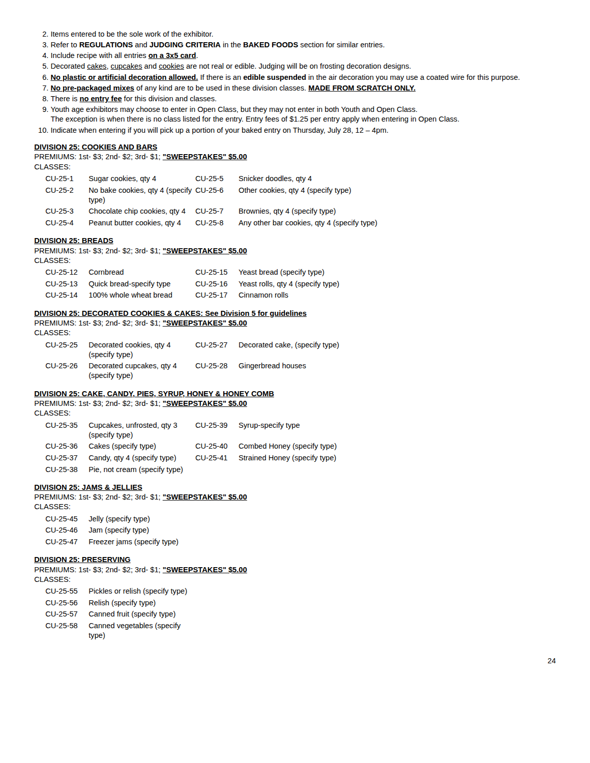Items entered to be the sole work of the exhibitor.
Refer to REGULATIONS and JUDGING CRITERIA in the BAKED FOODS section for similar entries.
Include recipe with all entries on a 3x5 card.
Decorated cakes, cupcakes and cookies are not real or edible. Judging will be on frosting decoration designs.
No plastic or artificial decoration allowed. If there is an edible suspended in the air decoration you may use a coated wire for this purpose.
No pre-packaged mixes of any kind are to be used in these division classes. MADE FROM SCRATCH ONLY.
There is no entry fee for this division and classes.
Youth age exhibitors may choose to enter in Open Class, but they may not enter in both Youth and Open Class.
The exception is when there is no class listed for the entry. Entry fees of $1.25 per entry apply when entering in Open Class.
Indicate when entering if you will pick up a portion of your baked entry on Thursday, July 28, 12 – 4pm.
DIVISION 25: COOKIES AND BARS
PREMIUMS: 1st- $3; 2nd- $2; 3rd- $1; "SWEEPSTAKES" $5.00
CLASSES:
| CU-25-1 | Sugar cookies, qty 4 | CU-25-5 | Snicker doodles, qty 4 |
| CU-25-2 | No bake cookies, qty 4 (specify type) | CU-25-6 | Other cookies, qty 4 (specify type) |
| CU-25-3 | Chocolate chip cookies, qty 4 | CU-25-7 | Brownies, qty 4 (specify type) |
| CU-25-4 | Peanut butter cookies, qty 4 | CU-25-8 | Any other bar cookies, qty 4 (specify type) |
DIVISION 25: BREADS
PREMIUMS: 1st- $3; 2nd- $2; 3rd- $1; "SWEEPSTAKES" $5.00
CLASSES:
| CU-25-12 | Cornbread | CU-25-15 | Yeast bread (specify type) |
| CU-25-13 | Quick bread-specify type | CU-25-16 | Yeast rolls, qty 4 (specify type) |
| CU-25-14 | 100% whole wheat bread | CU-25-17 | Cinnamon rolls |
DIVISION 25: DECORATED COOKIES & CAKES: See Division 5 for guidelines
PREMIUMS: 1st- $3; 2nd- $2; 3rd- $1; "SWEEPSTAKES" $5.00
CLASSES:
| CU-25-25 | Decorated cookies, qty 4 (specify type) | CU-25-27 | Decorated cake, (specify type) |
| CU-25-26 | Decorated cupcakes, qty 4 (specify type) | CU-25-28 | Gingerbread houses |
DIVISION 25: CAKE, CANDY, PIES, SYRUP, HONEY & HONEY COMB
PREMIUMS: 1st- $3; 2nd- $2; 3rd- $1; "SWEEPSTAKES" $5.00
CLASSES:
| CU-25-35 | Cupcakes, unfrosted, qty 3 (specify type) | CU-25-39 | Syrup-specify type |
| CU-25-36 | Cakes (specify type) | CU-25-40 | Combed Honey (specify type) |
| CU-25-37 | Candy, qty 4 (specify type) | CU-25-41 | Strained Honey (specify type) |
| CU-25-38 | Pie, not cream (specify type) | | |
DIVISION 25: JAMS & JELLIES
PREMIUMS: 1st- $3; 2nd- $2; 3rd- $1; "SWEEPSTAKES" $5.00
CLASSES:
| CU-25-45 | Jelly (specify type) | | |
| CU-25-46 | Jam (specify type) | | |
| CU-25-47 | Freezer jams (specify type) | | |
DIVISION 25: PRESERVING
PREMIUMS: 1st- $3; 2nd- $2; 3rd- $1; "SWEEPSTAKES" $5.00
CLASSES:
| CU-25-55 | Pickles or relish (specify type) | | |
| CU-25-56 | Relish (specify type) | | |
| CU-25-57 | Canned fruit (specify type) | | |
| CU-25-58 | Canned vegetables (specify type) | | |
24